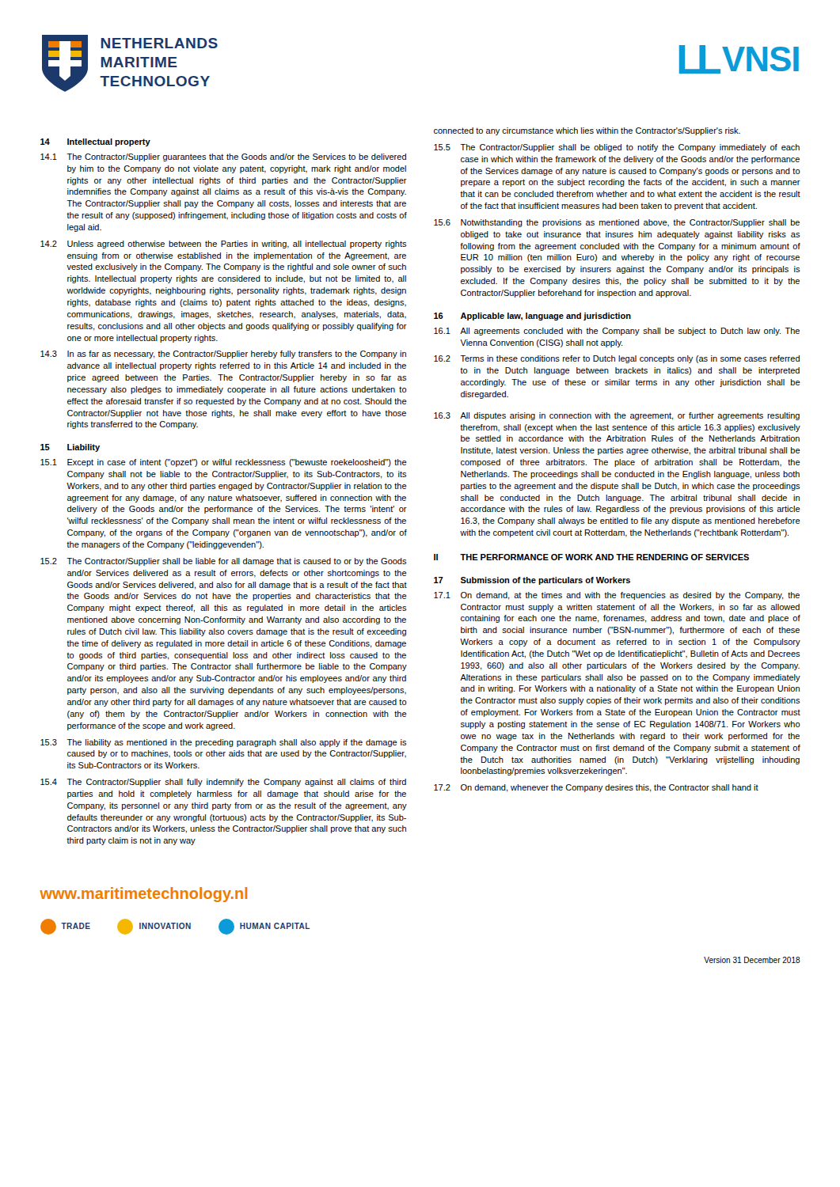NETHERLANDS
MARITIME
TECHNOLOGY
LLVNSI
14 Intellectual property
14.1 The Contractor/Supplier guarantees that the Goods and/or the Services to be delivered by him to the Company do not violate any patent, copyright, mark right and/or model rights or any other intellectual rights of third parties and the Contractor/Supplier indemnifies the Company against all claims as a result of this vis-à-vis the Company. The Contractor/Supplier shall pay the Company all costs, losses and interests that are the result of any (supposed) infringement, including those of litigation costs and costs of legal aid.
14.2 Unless agreed otherwise between the Parties in writing, all intellectual property rights ensuing from or otherwise established in the implementation of the Agreement, are vested exclusively in the Company. The Company is the rightful and sole owner of such rights. Intellectual property rights are considered to include, but not be limited to, all worldwide copyrights, neighbouring rights, personality rights, trademark rights, design rights, database rights and (claims to) patent rights attached to the ideas, designs, communications, drawings, images, sketches, research, analyses, materials, data, results, conclusions and all other objects and goods qualifying or possibly qualifying for one or more intellectual property rights.
14.3 In as far as necessary, the Contractor/Supplier hereby fully transfers to the Company in advance all intellectual property rights referred to in this Article 14 and included in the price agreed between the Parties. The Contractor/Supplier hereby in so far as necessary also pledges to immediately cooperate in all future actions undertaken to effect the aforesaid transfer if so requested by the Company and at no cost. Should the Contractor/Supplier not have those rights, he shall make every effort to have those rights transferred to the Company.
15 Liability
15.1 Except in case of intent ("opzet") or wilful recklessness ("bewuste roekeloosheid") the Company shall not be liable to the Contractor/Supplier, to its Sub-Contractors, to its Workers, and to any other third parties engaged by Contractor/Supplier in relation to the agreement for any damage, of any nature whatsoever, suffered in connection with the delivery of the Goods and/or the performance of the Services. The terms 'intent' or 'wilful recklessness' of the Company shall mean the intent or wilful recklessness of the Company, of the organs of the Company ("organen van de vennootschap"), and/or of the managers of the Company ("leidinggevenden").
15.2 The Contractor/Supplier shall be liable for all damage that is caused to or by the Goods and/or Services delivered as a result of errors, defects or other shortcomings to the Goods and/or Services delivered, and also for all damage that is a result of the fact that the Goods and/or Services do not have the properties and characteristics that the Company might expect thereof, all this as regulated in more detail in the articles mentioned above concerning Non-Conformity and Warranty and also according to the rules of Dutch civil law. This liability also covers damage that is the result of exceeding the time of delivery as regulated in more detail in article 6 of these Conditions, damage to goods of third parties, consequential loss and other indirect loss caused to the Company or third parties. The Contractor shall furthermore be liable to the Company and/or its employees and/or any Sub-Contractor and/or his employees and/or any third party person, and also all the surviving dependants of any such employees/persons, and/or any other third party for all damages of any nature whatsoever that are caused to (any of) them by the Contractor/Supplier and/or Workers in connection with the performance of the scope and work agreed.
15.3 The liability as mentioned in the preceding paragraph shall also apply if the damage is caused by or to machines, tools or other aids that are used by the Contractor/Supplier, its Sub-Contractors or its Workers.
15.4 The Contractor/Supplier shall fully indemnify the Company against all claims of third parties and hold it completely harmless for all damage that should arise for the Company, its personnel or any third party from or as the result of the agreement, any defaults thereunder or any wrongful (tortuous) acts by the Contractor/Supplier, its Sub-Contractors and/or its Workers, unless the Contractor/Supplier shall prove that any such third party claim is not in any way
connected to any circumstance which lies within the Contractor's/Supplier's risk.
15.5 The Contractor/Supplier shall be obliged to notify the Company immediately of each case in which within the framework of the delivery of the Goods and/or the performance of the Services damage of any nature is caused to Company's goods or persons and to prepare a report on the subject recording the facts of the accident, in such a manner that it can be concluded therefrom whether and to what extent the accident is the result of the fact that insufficient measures had been taken to prevent that accident.
15.6 Notwithstanding the provisions as mentioned above, the Contractor/Supplier shall be obliged to take out insurance that insures him adequately against liability risks as following from the agreement concluded with the Company for a minimum amount of EUR 10 million (ten million Euro) and whereby in the policy any right of recourse possibly to be exercised by insurers against the Company and/or its principals is excluded. If the Company desires this, the policy shall be submitted to it by the Contractor/Supplier beforehand for inspection and approval.
16 Applicable law, language and jurisdiction
16.1 All agreements concluded with the Company shall be subject to Dutch law only. The Vienna Convention (CISG) shall not apply.
16.2 Terms in these conditions refer to Dutch legal concepts only (as in some cases referred to in the Dutch language between brackets in italics) and shall be interpreted accordingly. The use of these or similar terms in any other jurisdiction shall be disregarded.
16.3 All disputes arising in connection with the agreement, or further agreements resulting therefrom, shall (except when the last sentence of this article 16.3 applies) exclusively be settled in accordance with the Arbitration Rules of the Netherlands Arbitration Institute, latest version. Unless the parties agree otherwise, the arbitral tribunal shall be composed of three arbitrators. The place of arbitration shall be Rotterdam, the Netherlands. The proceedings shall be conducted in the English language, unless both parties to the agreement and the dispute shall be Dutch, in which case the proceedings shall be conducted in the Dutch language. The arbitral tribunal shall decide in accordance with the rules of law. Regardless of the previous provisions of this article 16.3, the Company shall always be entitled to file any dispute as mentioned herebefore with the competent civil court at Rotterdam, the Netherlands ("rechtbank Rotterdam").
II THE PERFORMANCE OF WORK AND THE RENDERING OF SERVICES
17 Submission of the particulars of Workers
17.1 On demand, at the times and with the frequencies as desired by the Company, the Contractor must supply a written statement of all the Workers, in so far as allowed containing for each one the name, forenames, address and town, date and place of birth and social insurance number ("BSN-nummer"), furthermore of each of these Workers a copy of a document as referred to in section 1 of the Compulsory Identification Act, (the Dutch "Wet op de Identificatieplicht", Bulletin of Acts and Decrees 1993, 660) and also all other particulars of the Workers desired by the Company. Alterations in these particulars shall also be passed on to the Company immediately and in writing. For Workers with a nationality of a State not within the European Union the Contractor must also supply copies of their work permits and also of their conditions of employment. For Workers from a State of the European Union the Contractor must supply a posting statement in the sense of EC Regulation 1408/71. For Workers who owe no wage tax in the Netherlands with regard to their work performed for the Company the Contractor must on first demand of the Company submit a statement of the Dutch tax authorities named (in Dutch) "Verklaring vrijstelling inhouding loonbelasting/premies volksverzekeringen".
17.2 On demand, whenever the Company desires this, the Contractor shall hand it
www.maritimetechnology.nl
TRADE
INNOVATION
HUMAN CAPITAL
Version 31 December 2018